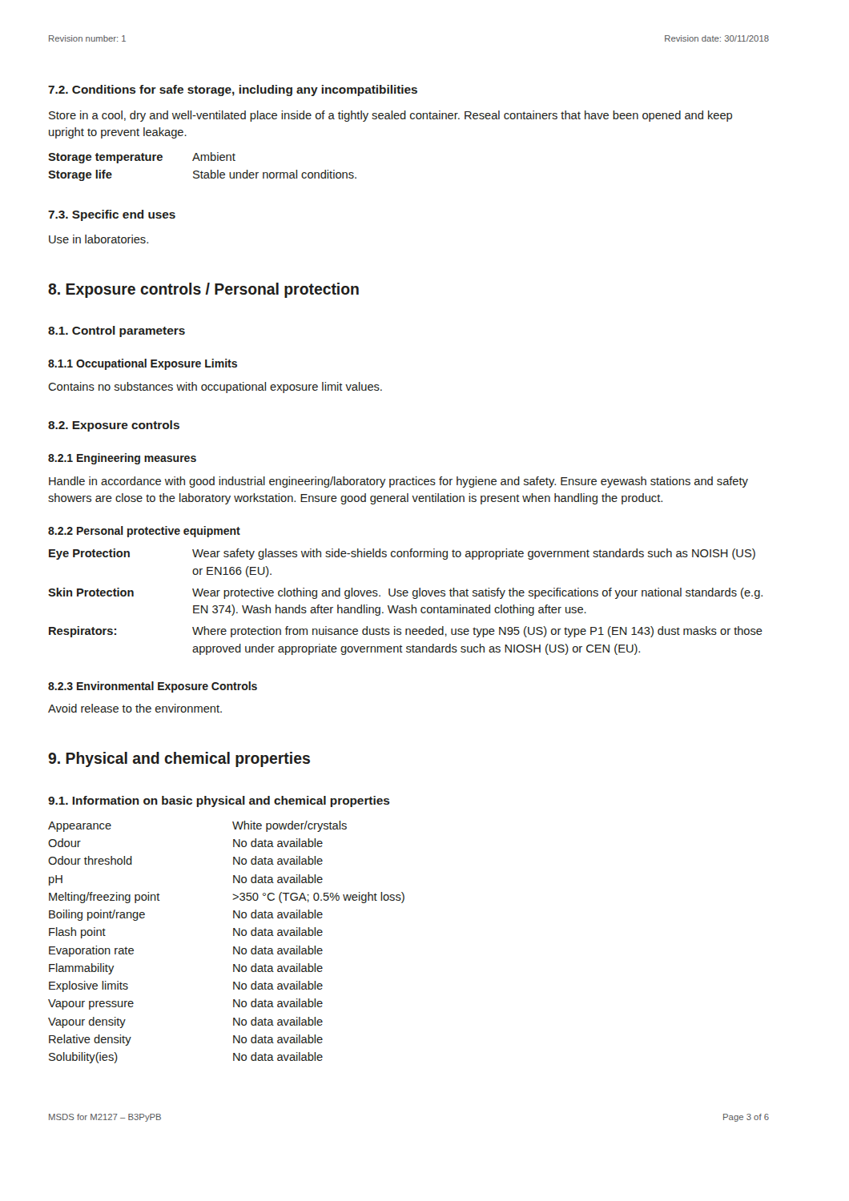Revision number: 1 Revision date: 30/11/2018
7.2. Conditions for safe storage, including any incompatibilities
Store in a cool, dry and well-ventilated place inside of a tightly sealed container. Reseal containers that have been opened and keep upright to prevent leakage.
| Storage temperature | Ambient |
| Storage life | Stable under normal conditions. |
7.3. Specific end uses
Use in laboratories.
8. Exposure controls / Personal protection
8.1. Control parameters
8.1.1 Occupational Exposure Limits
Contains no substances with occupational exposure limit values.
8.2. Exposure controls
8.2.1 Engineering measures
Handle in accordance with good industrial engineering/laboratory practices for hygiene and safety. Ensure eyewash stations and safety showers are close to the laboratory workstation. Ensure good general ventilation is present when handling the product.
8.2.2 Personal protective equipment
| Eye Protection | Wear safety glasses with side-shields conforming to appropriate government standards such as NOISH (US) or EN166 (EU). |
| Skin Protection | Wear protective clothing and gloves. Use gloves that satisfy the specifications of your national standards (e.g. EN 374). Wash hands after handling. Wash contaminated clothing after use. |
| Respirators: | Where protection from nuisance dusts is needed, use type N95 (US) or type P1 (EN 143) dust masks or those approved under appropriate government standards such as NIOSH (US) or CEN (EU). |
8.2.3 Environmental Exposure Controls
Avoid release to the environment.
9. Physical and chemical properties
9.1. Information on basic physical and chemical properties
| Appearance | White powder/crystals |
| Odour | No data available |
| Odour threshold | No data available |
| pH | No data available |
| Melting/freezing point | >350 °C (TGA; 0.5% weight loss) |
| Boiling point/range | No data available |
| Flash point | No data available |
| Evaporation rate | No data available |
| Flammability | No data available |
| Explosive limits | No data available |
| Vapour pressure | No data available |
| Vapour density | No data available |
| Relative density | No data available |
| Solubility(ies) | No data available |
MSDS for M2127 – B3PyPB Page 3 of 6